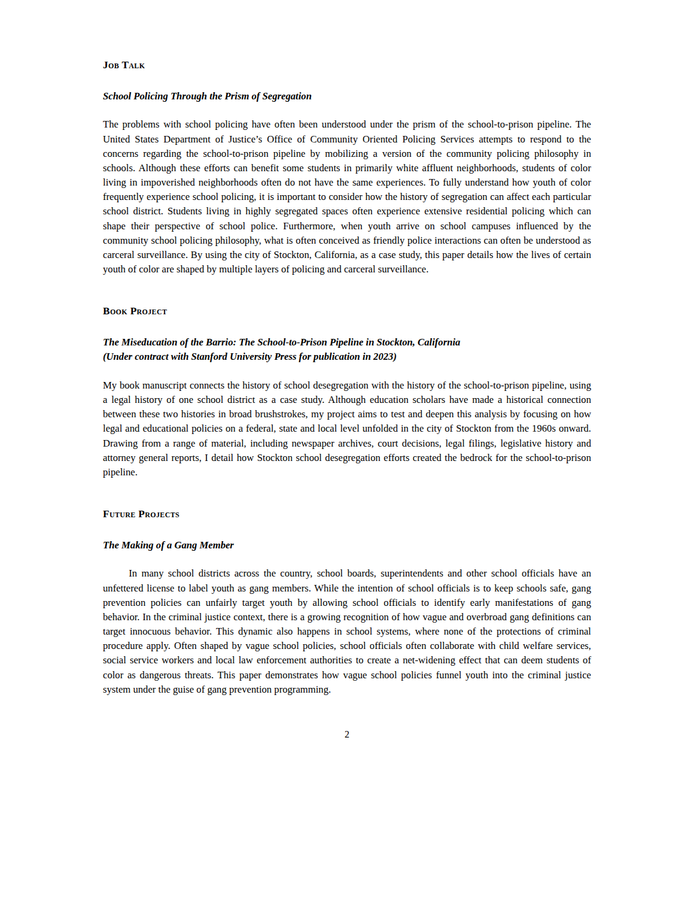Job Talk
School Policing Through the Prism of Segregation
The problems with school policing have often been understood under the prism of the school-to-prison pipeline. The United States Department of Justice’s Office of Community Oriented Policing Services attempts to respond to the concerns regarding the school-to-prison pipeline by mobilizing a version of the community policing philosophy in schools. Although these efforts can benefit some students in primarily white affluent neighborhoods, students of color living in impoverished neighborhoods often do not have the same experiences. To fully understand how youth of color frequently experience school policing, it is important to consider how the history of segregation can affect each particular school district. Students living in highly segregated spaces often experience extensive residential policing which can shape their perspective of school police. Furthermore, when youth arrive on school campuses influenced by the community school policing philosophy, what is often conceived as friendly police interactions can often be understood as carceral surveillance. By using the city of Stockton, California, as a case study, this paper details how the lives of certain youth of color are shaped by multiple layers of policing and carceral surveillance.
Book Project
The Miseducation of the Barrio: The School-to-Prison Pipeline in Stockton, California(Under contract with Stanford University Press for publication in 2023)
My book manuscript connects the history of school desegregation with the history of the school-to-prison pipeline, using a legal history of one school district as a case study. Although education scholars have made a historical connection between these two histories in broad brushstrokes, my project aims to test and deepen this analysis by focusing on how legal and educational policies on a federal, state and local level unfolded in the city of Stockton from the 1960s onward. Drawing from a range of material, including newspaper archives, court decisions, legal filings, legislative history and attorney general reports, I detail how Stockton school desegregation efforts created the bedrock for the school-to-prison pipeline.
Future Projects
The Making of a Gang Member
In many school districts across the country, school boards, superintendents and other school officials have an unfettered license to label youth as gang members. While the intention of school officials is to keep schools safe, gang prevention policies can unfairly target youth by allowing school officials to identify early manifestations of gang behavior. In the criminal justice context, there is a growing recognition of how vague and overbroad gang definitions can target innocuous behavior. This dynamic also happens in school systems, where none of the protections of criminal procedure apply. Often shaped by vague school policies, school officials often collaborate with child welfare services, social service workers and local law enforcement authorities to create a net-widening effect that can deem students of color as dangerous threats. This paper demonstrates how vague school policies funnel youth into the criminal justice system under the guise of gang prevention programming.
2